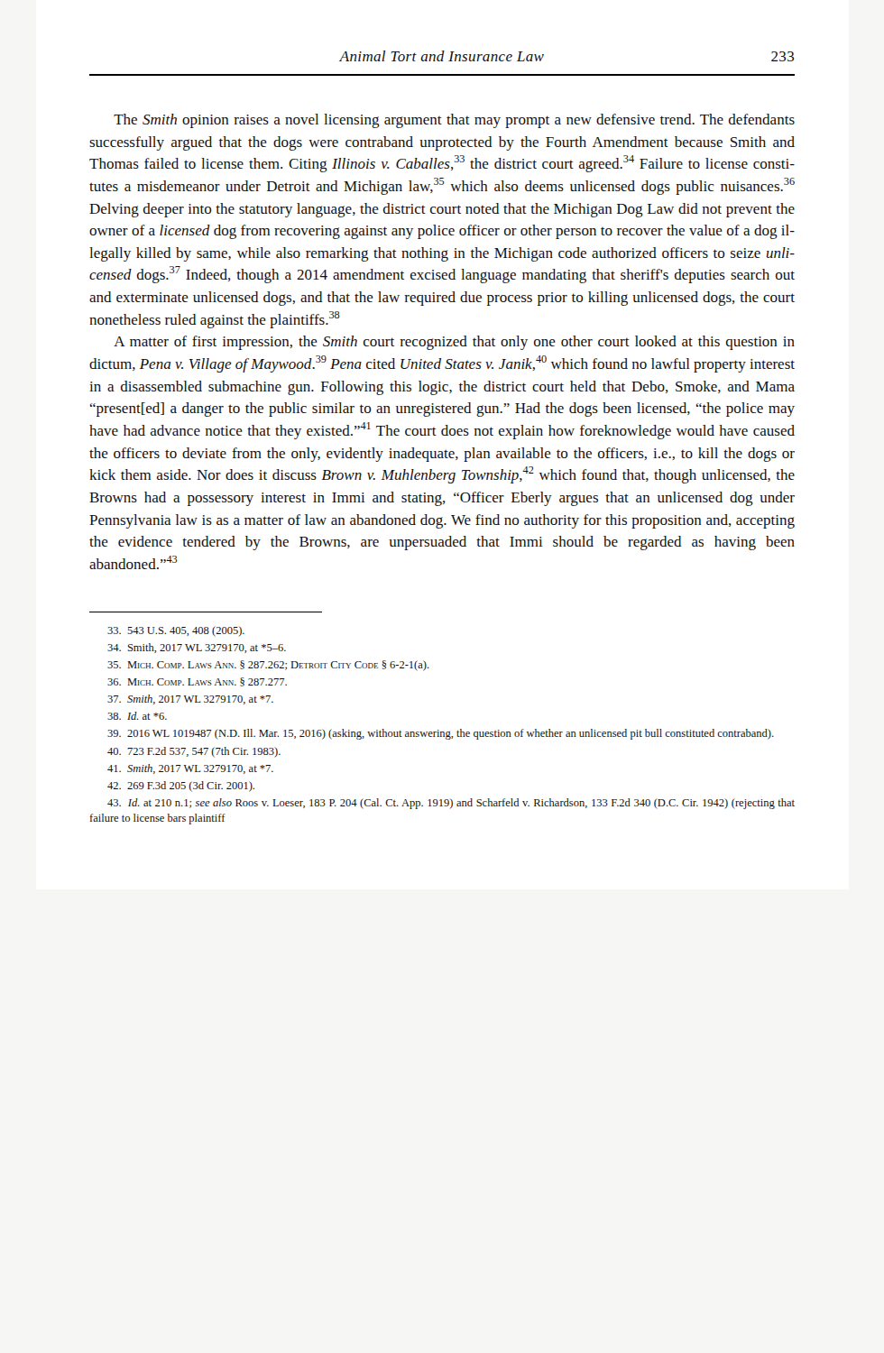Animal Tort and Insurance Law 233
The Smith opinion raises a novel licensing argument that may prompt a new defensive trend. The defendants successfully argued that the dogs were contraband unprotected by the Fourth Amendment because Smith and Thomas failed to license them. Citing Illinois v. Caballes,33 the district court agreed.34 Failure to license constitutes a misdemeanor under Detroit and Michigan law,35 which also deems unlicensed dogs public nuisances.36 Delving deeper into the statutory language, the district court noted that the Michigan Dog Law did not prevent the owner of a licensed dog from recovering against any police officer or other person to recover the value of a dog illegally killed by same, while also remarking that nothing in the Michigan code authorized officers to seize unlicensed dogs.37 Indeed, though a 2014 amendment excised language mandating that sheriff's deputies search out and exterminate unlicensed dogs, and that the law required due process prior to killing unlicensed dogs, the court nonetheless ruled against the plaintiffs.38
A matter of first impression, the Smith court recognized that only one other court looked at this question in dictum, Pena v. Village of Maywood.39 Pena cited United States v. Janik,40 which found no lawful property interest in a disassembled submachine gun. Following this logic, the district court held that Debo, Smoke, and Mama “present[ed] a danger to the public similar to an unregistered gun.” Had the dogs been licensed, “the police may have had advance notice that they existed.”41 The court does not explain how foreknowledge would have caused the officers to deviate from the only, evidently inadequate, plan available to the officers, i.e., to kill the dogs or kick them aside. Nor does it discuss Brown v. Muhlenberg Township,42 which found that, though unlicensed, the Browns had a possessory interest in Immi and stating, “Officer Eberly argues that an unlicensed dog under Pennsylvania law is as a matter of law an abandoned dog. We find no authority for this proposition and, accepting the evidence tendered by the Browns, are unpersuaded that Immi should be regarded as having been abandoned.”43
33. 543 U.S. 405, 408 (2005).
34. Smith, 2017 WL 3279170, at *5–6.
35. Mich. Comp. Laws Ann. § 287.262; Detroit City Code § 6-2-1(a).
36. Mich. Comp. Laws Ann. § 287.277.
37. Smith, 2017 WL 3279170, at *7.
38. Id. at *6.
39. 2016 WL 1019487 (N.D. Ill. Mar. 15, 2016) (asking, without answering, the question of whether an unlicensed pit bull constituted contraband).
40. 723 F.2d 537, 547 (7th Cir. 1983).
41. Smith, 2017 WL 3279170, at *7.
42. 269 F.3d 205 (3d Cir. 2001).
43. Id. at 210 n.1; see also Roos v. Loeser, 183 P. 204 (Cal. Ct. App. 1919) and Scharfeld v. Richardson, 133 F.2d 340 (D.C. Cir. 1942) (rejecting that failure to license bars plaintiff